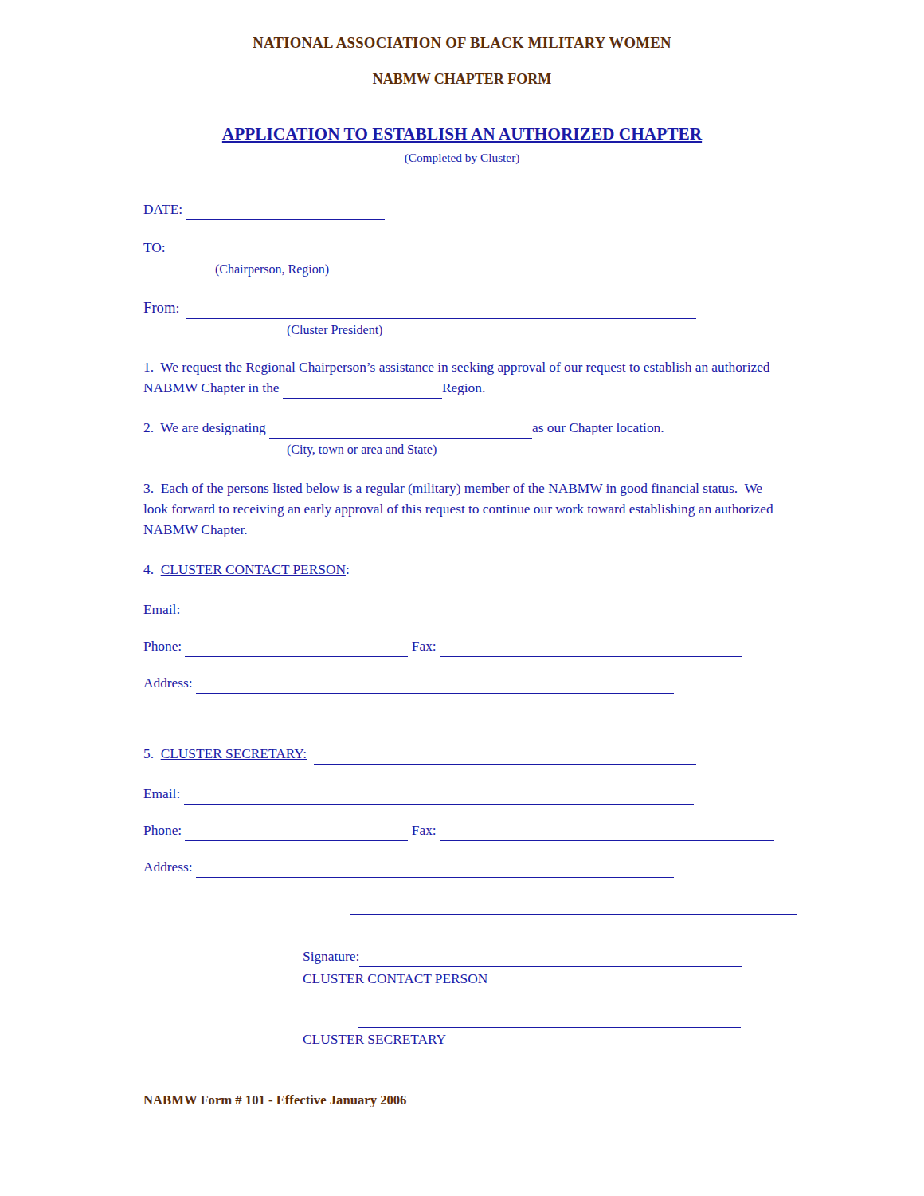NATIONAL ASSOCIATION OF BLACK MILITARY WOMEN
NABMW CHAPTER FORM
APPLICATION TO ESTABLISH AN AUTHORIZED CHAPTER
(Completed by Cluster)
DATE:
TO: (Chairperson, Region)
From: (Cluster President)
1. We request the Regional Chairperson’s assistance in seeking approval of our request to establish an authorized NABMW Chapter in the Region.
2. We are designating as our Chapter location. (City, town or area and State)
3. Each of the persons listed below is a regular (military) member of the NABMW in good financial status. We look forward to receiving an early approval of this request to continue our work toward establishing an authorized NABMW Chapter.
4. CLUSTER CONTACT PERSON:
Email:
Phone: Fax:
Address:
5. CLUSTER SECRETARY:
Email:
Phone: Fax:
Address:
Signature:
CLUSTER CONTACT PERSON
CLUSTER SECRETARY
NABMW Form # 101 - Effective January 2006